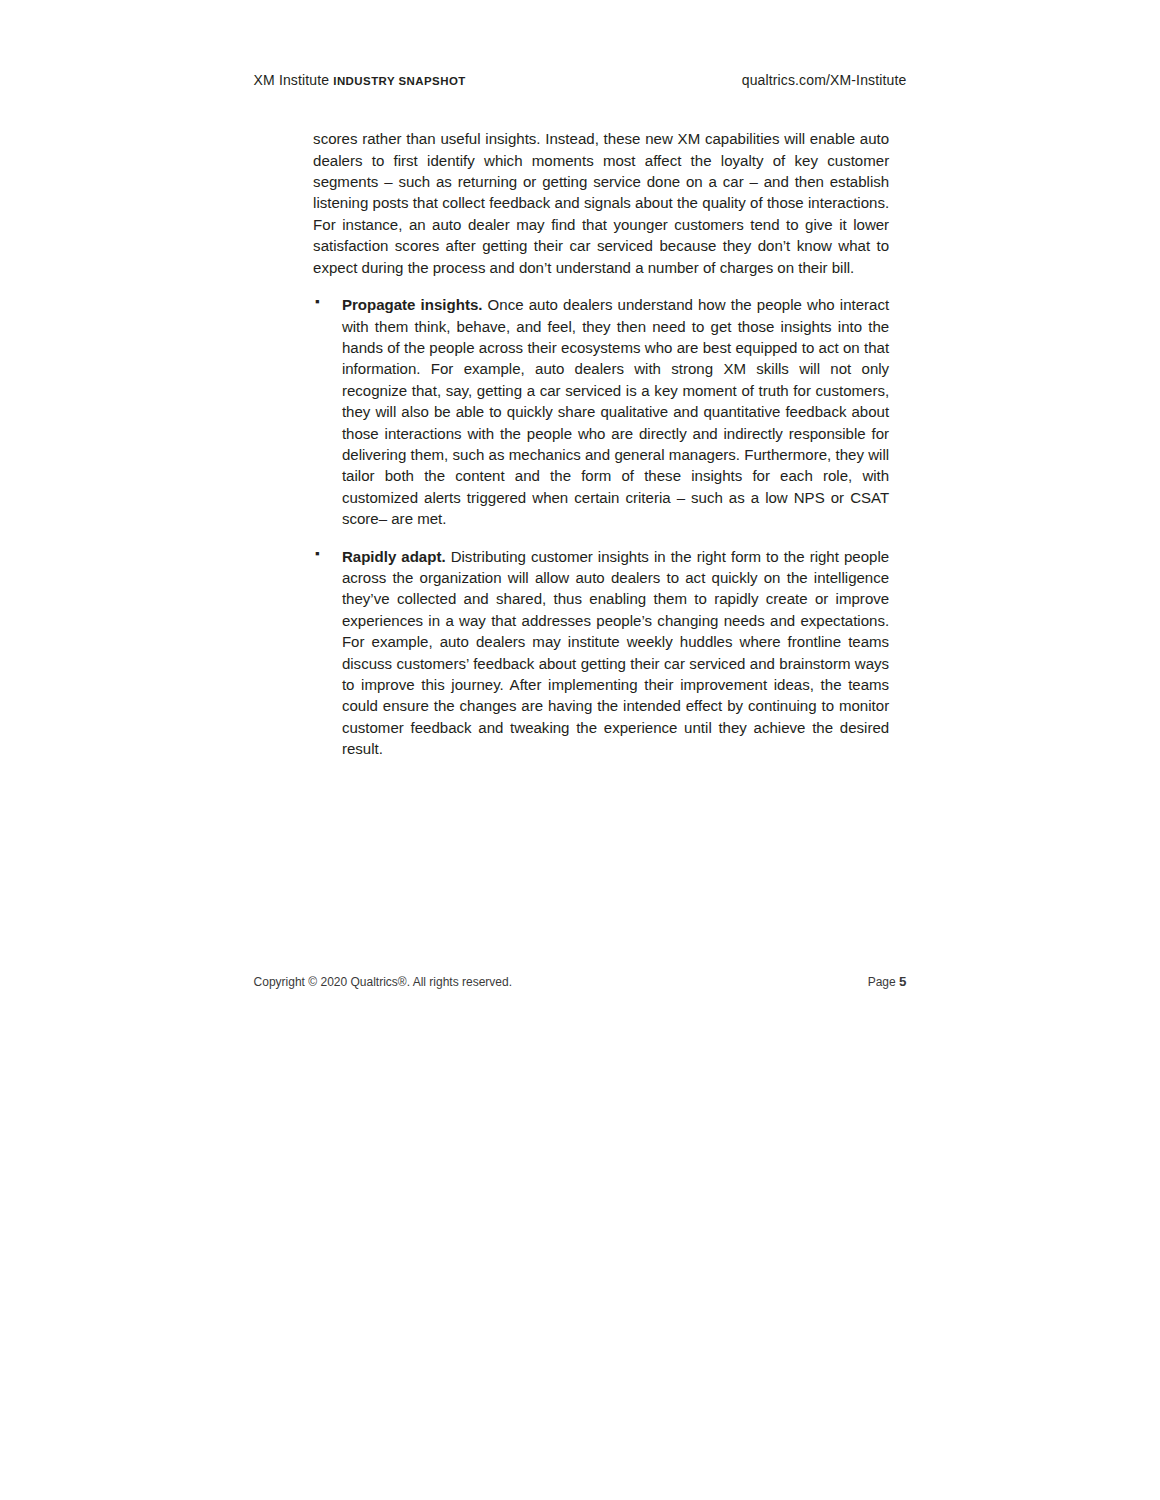XM Institute Industry Snapshot
qualtrics.com/XM-Institute
scores rather than useful insights. Instead, these new XM capabilities will enable auto dealers to first identify which moments most affect the loyalty of key customer segments – such as returning or getting service done on a car – and then establish listening posts that collect feedback and signals about the quality of those interactions. For instance, an auto dealer may find that younger customers tend to give it lower satisfaction scores after getting their car serviced because they don’t know what to expect during the process and don’t understand a number of charges on their bill.
Propagate insights. Once auto dealers understand how the people who interact with them think, behave, and feel, they then need to get those insights into the hands of the people across their ecosystems who are best equipped to act on that information. For example, auto dealers with strong XM skills will not only recognize that, say, getting a car serviced is a key moment of truth for customers, they will also be able to quickly share qualitative and quantitative feedback about those interactions with the people who are directly and indirectly responsible for delivering them, such as mechanics and general managers. Furthermore, they will tailor both the content and the form of these insights for each role, with customized alerts triggered when certain criteria – such as a low NPS or CSAT score– are met.
Rapidly adapt. Distributing customer insights in the right form to the right people across the organization will allow auto dealers to act quickly on the intelligence they’ve collected and shared, thus enabling them to rapidly create or improve experiences in a way that addresses people’s changing needs and expectations. For example, auto dealers may institute weekly huddles where frontline teams discuss customers’ feedback about getting their car serviced and brainstorm ways to improve this journey. After implementing their improvement ideas, the teams could ensure the changes are having the intended effect by continuing to monitor customer feedback and tweaking the experience until they achieve the desired result.
Copyright © 2020 Qualtrics®. All rights reserved.
Page 5